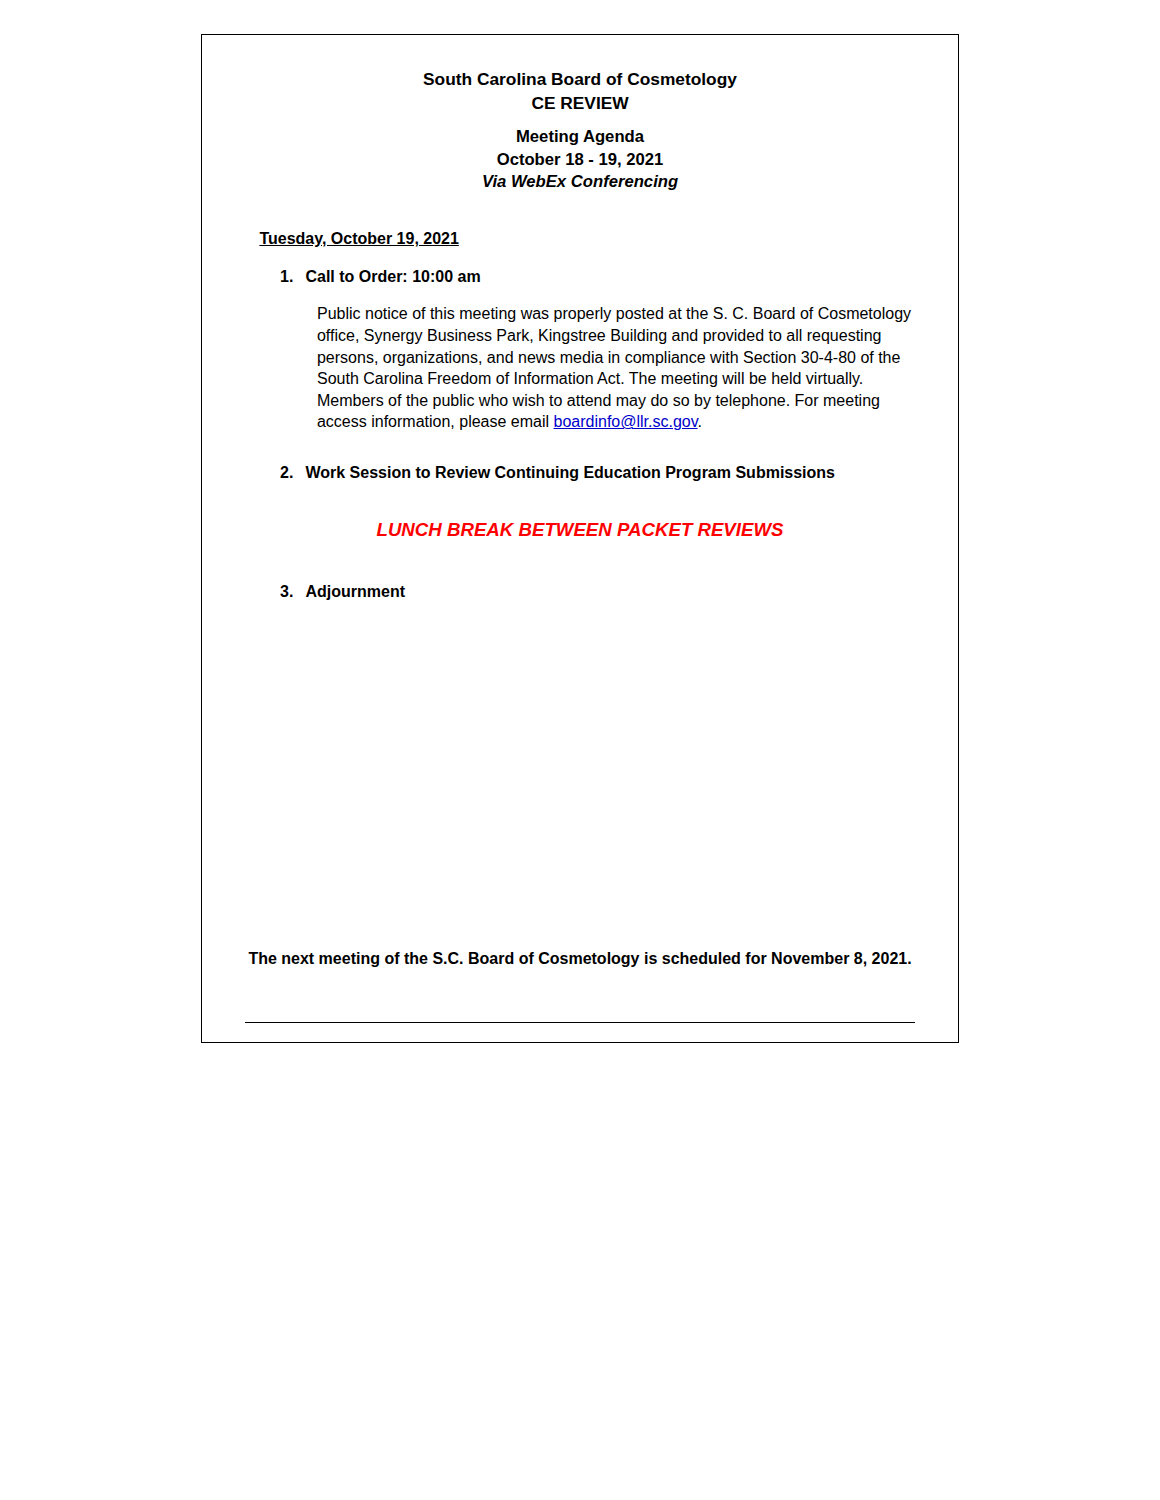South Carolina Board of Cosmetology CE REVIEW Meeting Agenda October 18 - 19, 2021 Via WebEx Conferencing
Tuesday, October 19, 2021
Call to Order: 10:00 am
Public notice of this meeting was properly posted at the S. C. Board of Cosmetology office, Synergy Business Park, Kingstree Building and provided to all requesting persons, organizations, and news media in compliance with Section 30-4-80 of the South Carolina Freedom of Information Act. The meeting will be held virtually. Members of the public who wish to attend may do so by telephone. For meeting access information, please email boardinfo@llr.sc.gov.
Work Session to Review Continuing Education Program Submissions
LUNCH BREAK BETWEEN PACKET REVIEWS
Adjournment
The next meeting of the S.C. Board of Cosmetology is scheduled for November 8, 2021.